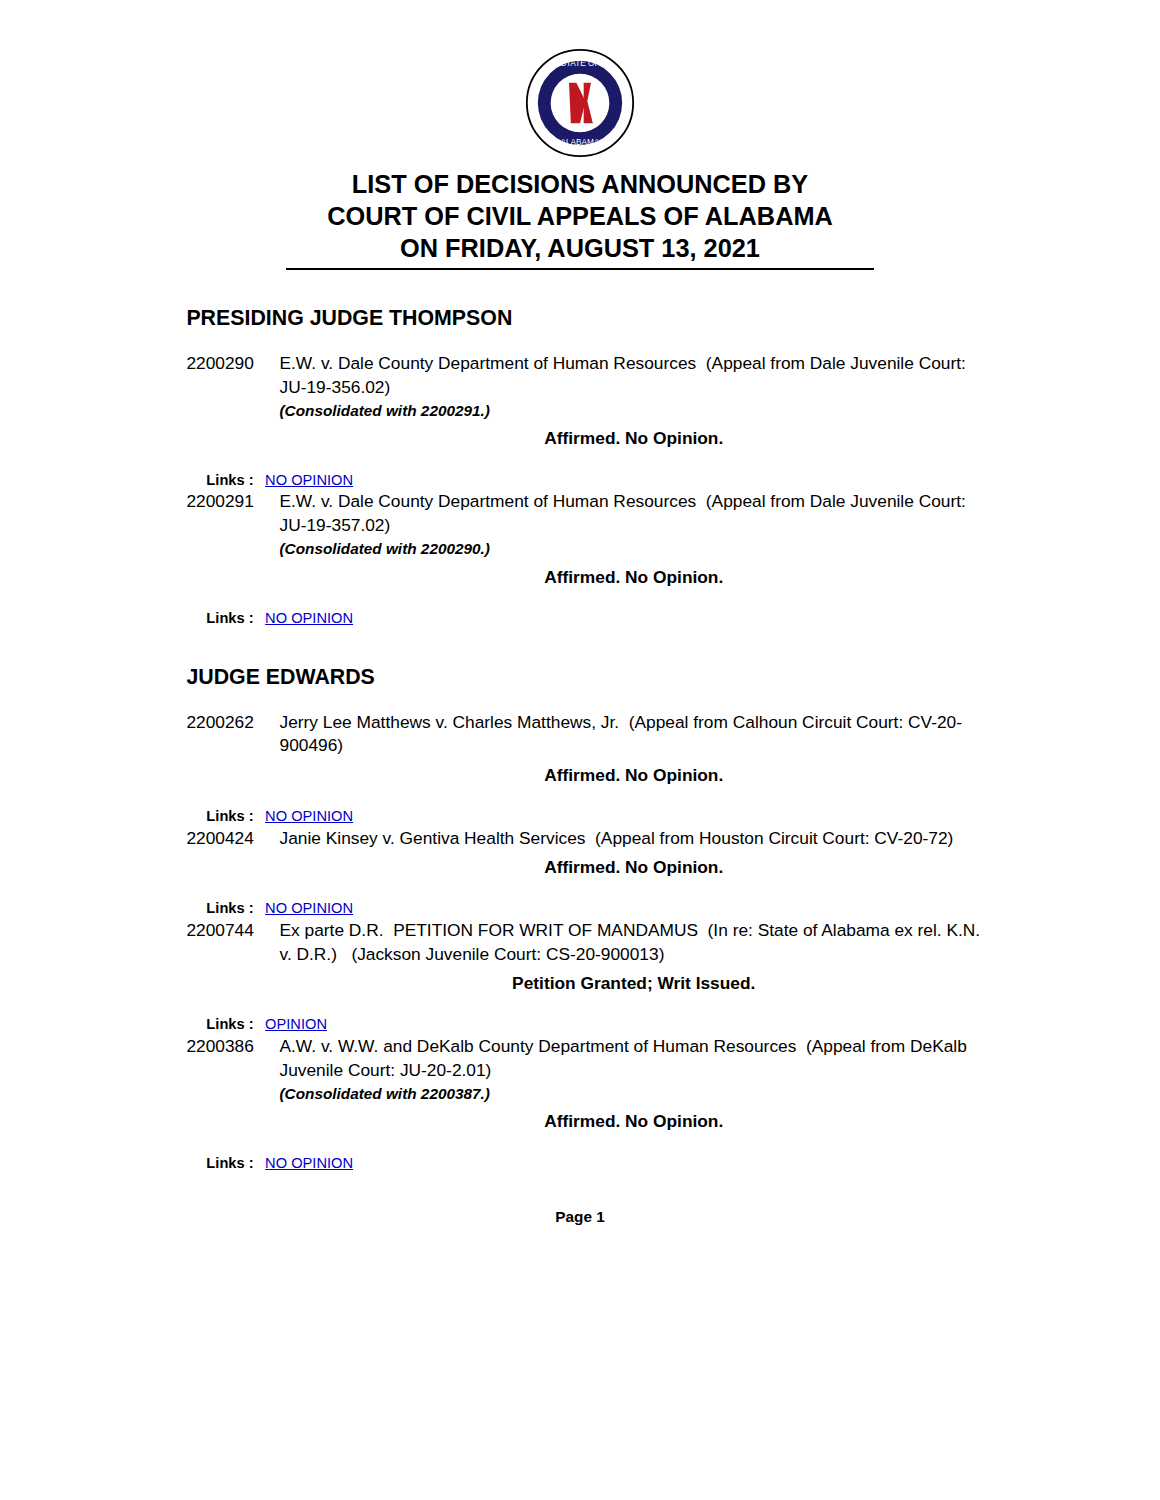LIST OF DECISIONS ANNOUNCED BY
COURT OF CIVIL APPEALS OF ALABAMA
ON FRIDAY, AUGUST 13, 2021
PRESIDING JUDGE THOMPSON
2200290
E.W. v. Dale County Department of Human Resources (Appeal from Dale Juvenile Court: JU-19-356.02)
(Consolidated with 2200291.)
Affirmed. No Opinion.
Links :
NO OPINION
2200291
E.W. v. Dale County Department of Human Resources (Appeal from Dale Juvenile Court: JU-19-357.02)
(Consolidated with 2200290.)
Affirmed. No Opinion.
Links :
NO OPINION
JUDGE EDWARDS
2200262
Jerry Lee Matthews v. Charles Matthews, Jr. (Appeal from Calhoun Circuit Court: CV-20-900496)
Affirmed. No Opinion.
Links :
NO OPINION
2200424
Janie Kinsey v. Gentiva Health Services (Appeal from Houston Circuit Court: CV-20-72)
Affirmed. No Opinion.
Links :
NO OPINION
2200744
Ex parte D.R. PETITION FOR WRIT OF MANDAMUS (In re: State of Alabama ex rel. K.N. v. D.R.) (Jackson Juvenile Court: CS-20-900013)
Petition Granted; Writ Issued.
Links :
OPINION
2200386
A.W. v. W.W. and DeKalb County Department of Human Resources (Appeal from DeKalb Juvenile Court: JU-20-2.01)
(Consolidated with 2200387.)
Affirmed. No Opinion.
Links :
NO OPINION
Page 1